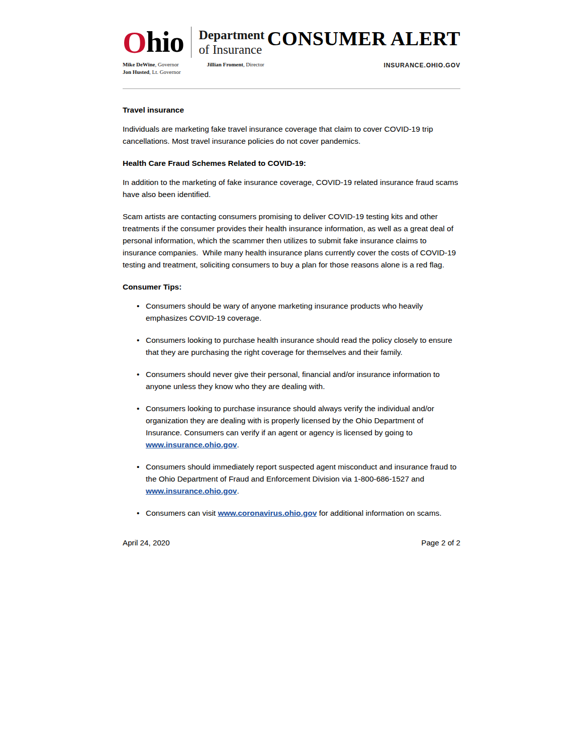Ohio
Department
of Insurance
Mike DeWine, Governor
Jon Husted, Lt. Governor
Jillian Froment, Director
CONSUMER ALERT
INSURANCE.OHIO.GOV
Travel insurance
Individuals are marketing fake travel insurance coverage that claim to cover COVID-19 trip cancellations. Most travel insurance policies do not cover pandemics.
Health Care Fraud Schemes Related to COVID-19:
In addition to the marketing of fake insurance coverage, COVID-19 related insurance fraud scams have also been identified.
Scam artists are contacting consumers promising to deliver COVID-19 testing kits and other treatments if the consumer provides their health insurance information, as well as a great deal of personal information, which the scammer then utilizes to submit fake insurance claims to insurance companies. While many health insurance plans currently cover the costs of COVID-19 testing and treatment, soliciting consumers to buy a plan for those reasons alone is a red flag.
Consumer Tips:
Consumers should be wary of anyone marketing insurance products who heavily emphasizes COVID-19 coverage.
Consumers looking to purchase health insurance should read the policy closely to ensure that they are purchasing the right coverage for themselves and their family.
Consumers should never give their personal, financial and/or insurance information to anyone unless they know who they are dealing with.
Consumers looking to purchase insurance should always verify the individual and/or organization they are dealing with is properly licensed by the Ohio Department of Insurance. Consumers can verify if an agent or agency is licensed by going to www.insurance.ohio.gov.
Consumers should immediately report suspected agent misconduct and insurance fraud to the Ohio Department of Fraud and Enforcement Division via 1-800-686-1527 and www.insurance.ohio.gov.
Consumers can visit www.coronavirus.ohio.gov for additional information on scams.
April 24, 2020
Page 2 of 2